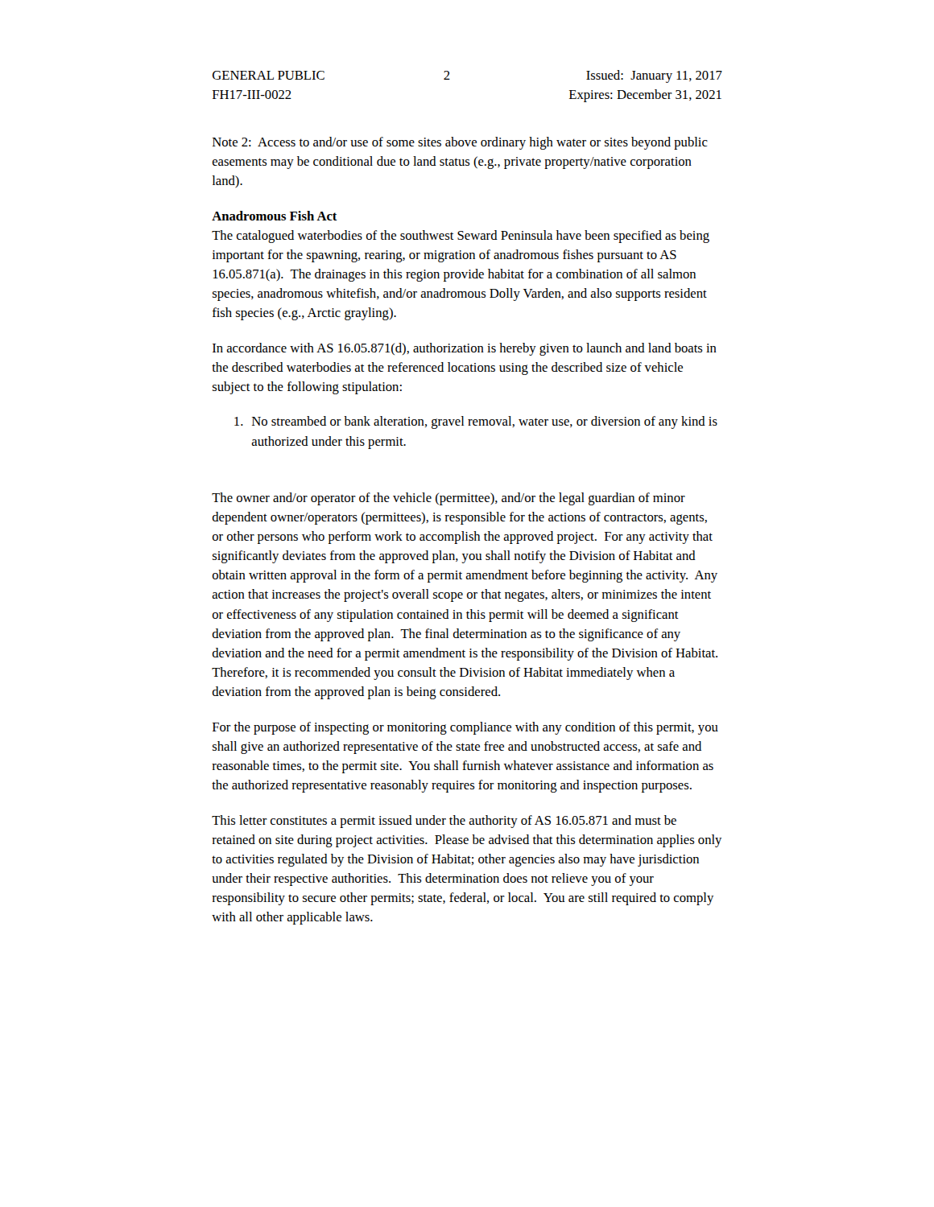GENERAL PUBLIC
FH17-III-0022
2
Issued: January 11, 2017
Expires: December 31, 2021
Note 2: Access to and/or use of some sites above ordinary high water or sites beyond public easements may be conditional due to land status (e.g., private property/native corporation land).
Anadromous Fish Act
The catalogued waterbodies of the southwest Seward Peninsula have been specified as being important for the spawning, rearing, or migration of anadromous fishes pursuant to AS 16.05.871(a). The drainages in this region provide habitat for a combination of all salmon species, anadromous whitefish, and/or anadromous Dolly Varden, and also supports resident fish species (e.g., Arctic grayling).
In accordance with AS 16.05.871(d), authorization is hereby given to launch and land boats in the described waterbodies at the referenced locations using the described size of vehicle subject to the following stipulation:
No streambed or bank alteration, gravel removal, water use, or diversion of any kind is authorized under this permit.
The owner and/or operator of the vehicle (permittee), and/or the legal guardian of minor dependent owner/operators (permittees), is responsible for the actions of contractors, agents, or other persons who perform work to accomplish the approved project. For any activity that significantly deviates from the approved plan, you shall notify the Division of Habitat and obtain written approval in the form of a permit amendment before beginning the activity. Any action that increases the project's overall scope or that negates, alters, or minimizes the intent or effectiveness of any stipulation contained in this permit will be deemed a significant deviation from the approved plan. The final determination as to the significance of any deviation and the need for a permit amendment is the responsibility of the Division of Habitat. Therefore, it is recommended you consult the Division of Habitat immediately when a deviation from the approved plan is being considered.
For the purpose of inspecting or monitoring compliance with any condition of this permit, you shall give an authorized representative of the state free and unobstructed access, at safe and reasonable times, to the permit site. You shall furnish whatever assistance and information as the authorized representative reasonably requires for monitoring and inspection purposes.
This letter constitutes a permit issued under the authority of AS 16.05.871 and must be retained on site during project activities. Please be advised that this determination applies only to activities regulated by the Division of Habitat; other agencies also may have jurisdiction under their respective authorities. This determination does not relieve you of your responsibility to secure other permits; state, federal, or local. You are still required to comply with all other applicable laws.